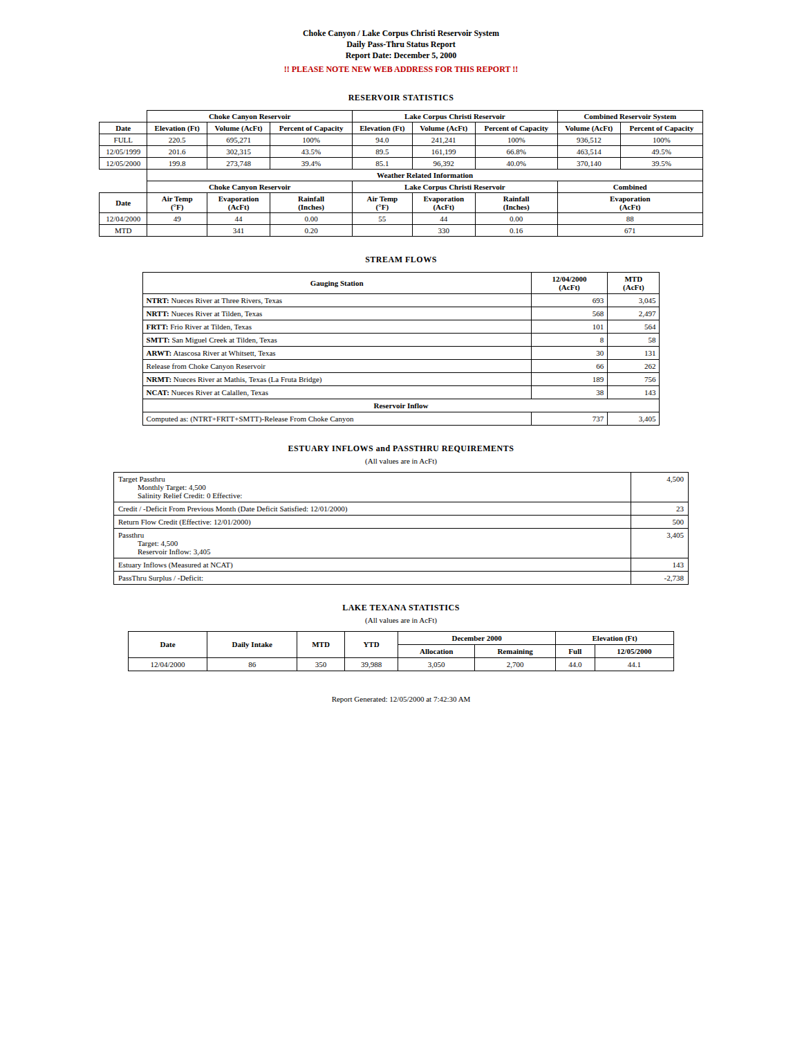Choke Canyon / Lake Corpus Christi Reservoir System
Daily Pass-Thru Status Report
Report Date: December 5, 2000
!! PLEASE NOTE NEW WEB ADDRESS FOR THIS REPORT !!
RESERVOIR STATISTICS
| | Choke Canyon Reservoir | Lake Corpus Christi Reservoir | Combined Reservoir System |
| Date | Elevation (Ft) | Volume (AcFt) | Percent of Capacity | Elevation (Ft) | Volume (AcFt) | Percent of Capacity | Volume (AcFt) | Percent of Capacity |
| FULL | 220.5 | 695,271 | 100% | 94.0 | 241,241 | 100% | 936,512 | 100% |
| 12/05/1999 | 201.6 | 302,315 | 43.5% | 89.5 | 161,199 | 66.8% | 463,514 | 49.5% |
| 12/05/2000 | 199.8 | 273,748 | 39.4% | 85.1 | 96,392 | 40.0% | 370,140 | 39.5% |
| | Weather Related Information |
| | Choke Canyon Reservoir | Lake Corpus Christi Reservoir | Combined |
| Date | Air Temp (°F) | Evaporation (AcFt) | Rainfall (Inches) | Air Temp (°F) | Evaporation (AcFt) | Rainfall (Inches) | Evaporation (AcFt) |
| 12/04/2000 | 49 | 44 | 0.00 | 55 | 44 | 0.00 | 88 |
| MTD | | 341 | 0.20 | | 330 | 0.16 | 671 |
STREAM FLOWS
| Gauging Station | 12/04/2000 (AcFt) | MTD (AcFt) |
| --- | --- | --- |
| NTRT: Nueces River at Three Rivers, Texas | 693 | 3,045 |
| NRTT: Nueces River at Tilden, Texas | 568 | 2,497 |
| FRTT: Frio River at Tilden, Texas | 101 | 564 |
| SMTT: San Miguel Creek at Tilden, Texas | 8 | 58 |
| ARWT: Atascosa River at Whitsett, Texas | 30 | 131 |
| Release from Choke Canyon Reservoir | 66 | 262 |
| NRMT: Nueces River at Mathis, Texas (La Fruta Bridge) | 189 | 756 |
| NCAT: Nueces River at Calallen, Texas | 38 | 143 |
| Reservoir Inflow |
| Computed as: (NTRT+FRTT+SMTT)-Release From Choke Canyon | 737 | 3,405 |
ESTUARY INFLOWS and PASSTHRU REQUIREMENTS
(All values are in AcFt)
| Target Passthru Monthly Target: 4,500 Salinity Relief Credit: 0 Effective: | 4,500 |
| Credit / -Deficit From Previous Month (Date Deficit Satisfied: 12/01/2000) | 23 |
| Return Flow Credit (Effective: 12/01/2000) | 500 |
| Passthru Target: 4,500 Reservoir Inflow: 3,405 | 3,405 |
| Estuary Inflows (Measured at NCAT) | 143 |
| PassThru Surplus / -Deficit: | -2,738 |
LAKE TEXANA STATISTICS
(All values are in AcFt)
| Date | Daily Intake | MTD | YTD | December 2000 | Elevation (Ft) |
| --- | --- | --- | --- | --- | --- |
| Allocation | Remaining | Full | 12/05/2000 |
| 12/04/2000 | 86 | 350 | 39,988 | 3,050 | 2,700 | 44.0 | 44.1 |
Report Generated: 12/05/2000 at 7:42:30 AM